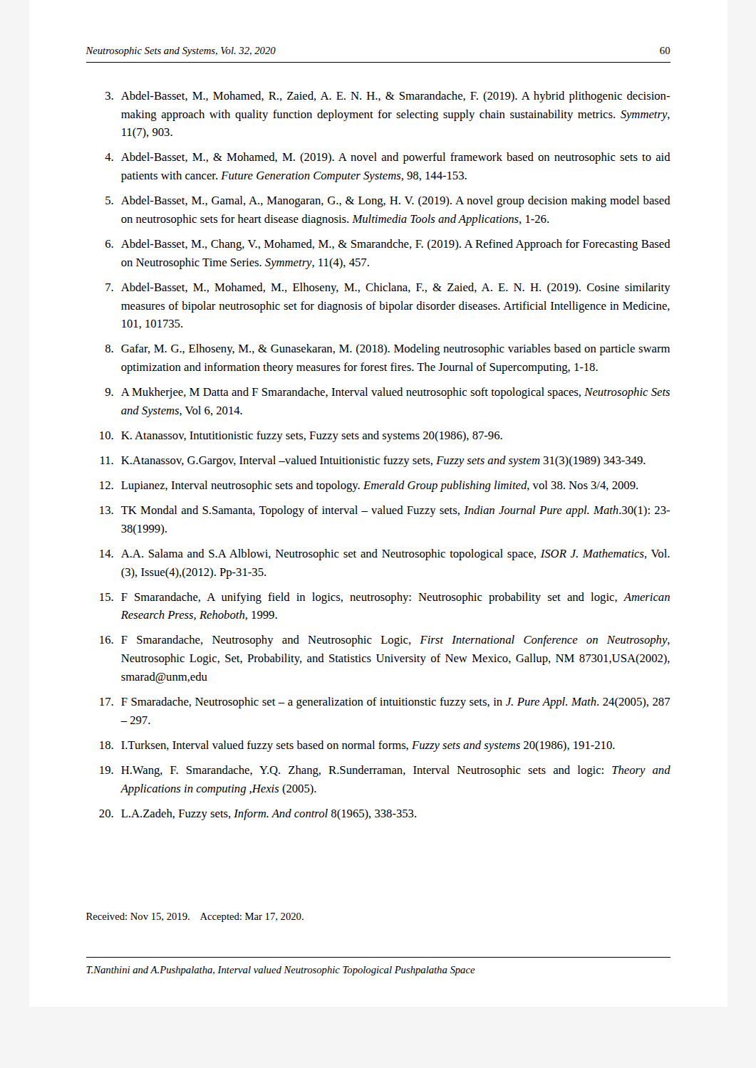Neutrosophic Sets and Systems, Vol. 32, 2020 60
Abdel-Basset, M., Mohamed, R., Zaied, A. E. N. H., & Smarandache, F. (2019). A hybrid plithogenic decision-making approach with quality function deployment for selecting supply chain sustainability metrics. Symmetry, 11(7), 903.
Abdel-Basset, M., & Mohamed, M. (2019). A novel and powerful framework based on neutrosophic sets to aid patients with cancer. Future Generation Computer Systems, 98, 144-153.
Abdel-Basset, M., Gamal, A., Manogaran, G., & Long, H. V. (2019). A novel group decision making model based on neutrosophic sets for heart disease diagnosis. Multimedia Tools and Applications, 1-26.
Abdel-Basset, M., Chang, V., Mohamed, M., & Smarandche, F. (2019). A Refined Approach for Forecasting Based on Neutrosophic Time Series. Symmetry, 11(4), 457.
Abdel-Basset, M., Mohamed, M., Elhoseny, M., Chiclana, F., & Zaied, A. E. N. H. (2019). Cosine similarity measures of bipolar neutrosophic set for diagnosis of bipolar disorder diseases. Artificial Intelligence in Medicine, 101, 101735.
Gafar, M. G., Elhoseny, M., & Gunasekaran, M. (2018). Modeling neutrosophic variables based on particle swarm optimization and information theory measures for forest fires. The Journal of Supercomputing, 1-18.
A Mukherjee, M Datta and F Smarandache, Interval valued neutrosophic soft topological spaces, Neutrosophic Sets and Systems, Vol 6, 2014.
K. Atanassov, Intutitionistic fuzzy sets, Fuzzy sets and systems 20(1986), 87-96.
K.Atanassov, G.Gargov, Interval –valued Intuitionistic fuzzy sets, Fuzzy sets and system 31(3)(1989) 343-349.
Lupianez, Interval neutrosophic sets and topology. Emerald Group publishing limited, vol 38. Nos 3/4, 2009.
TK Mondal and S.Samanta, Topology of interval – valued Fuzzy sets, Indian Journal Pure appl. Math.30(1): 23-38(1999).
A.A. Salama and S.A Alblowi, Neutrosophic set and Neutrosophic topological space, ISOR J. Mathematics, Vol.(3), Issue(4),(2012). Pp-31-35.
F Smarandache, A unifying field in logics, neutrosophy: Neutrosophic probability set and logic, American Research Press, Rehoboth, 1999.
F Smarandache, Neutrosophy and Neutrosophic Logic, First International Conference on Neutrosophy, Neutrosophic Logic, Set, Probability, and Statistics University of New Mexico, Gallup, NM 87301,USA(2002), smarad@unm,edu
F Smaradache, Neutrosophic set – a generalization of intuitionstic fuzzy sets, in J. Pure Appl. Math. 24(2005), 287 – 297.
I.Turksen, Interval valued fuzzy sets based on normal forms, Fuzzy sets and systems 20(1986), 191-210.
H.Wang, F. Smarandache, Y.Q. Zhang, R.Sunderraman, Interval Neutrosophic sets and logic: Theory and Applications in computing ,Hexis (2005).
L.A.Zadeh, Fuzzy sets, Inform. And control 8(1965), 338-353.
Received: Nov 15, 2019. Accepted: Mar 17, 2020.
T.Nanthini and A.Pushpalatha, Interval valued Neutrosophic Topological Pushpalatha Space